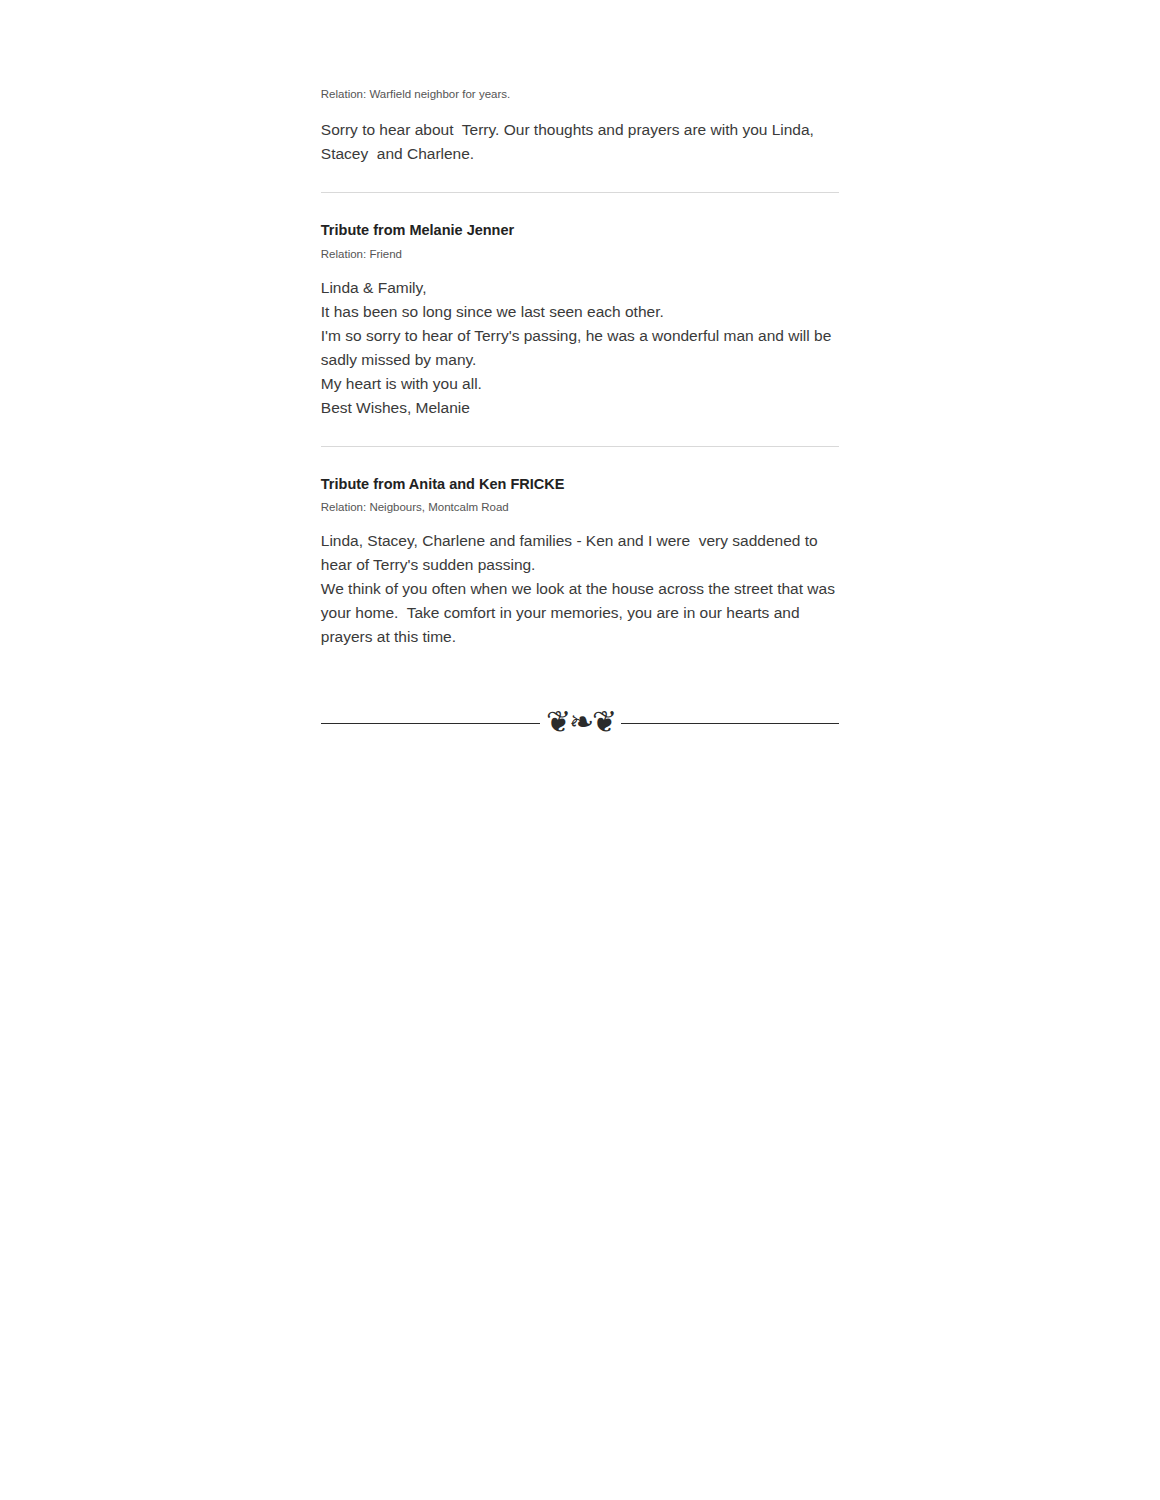Relation: Warfield neighbor for years.
Sorry to hear about Terry. Our thoughts and prayers are with you Linda, Stacey and Charlene.
Tribute from Melanie Jenner
Relation: Friend
Linda & Family,
It has been so long since we last seen each other.
I'm so sorry to hear of Terry's passing, he was a wonderful man and will be sadly missed by many.
My heart is with you all.
Best Wishes, Melanie
Tribute from Anita and Ken FRICKE
Relation: Neigbours, Montcalm Road
Linda, Stacey, Charlene and families - Ken and I were very saddened to hear of Terry's sudden passing.
We think of you often when we look at the house across the street that was your home. Take comfort in your memories, you are in our hearts and prayers at this time.
❦❧❦